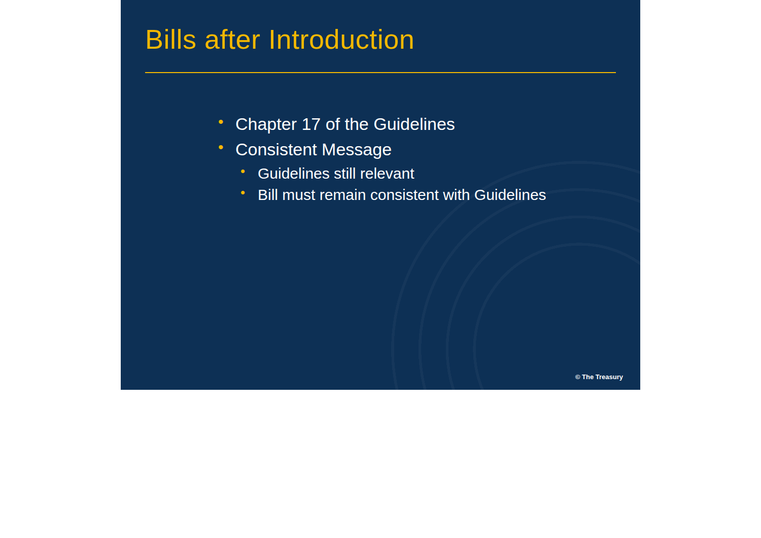Bills after Introduction
Chapter 17 of the Guidelines
Consistent Message
Guidelines still relevant
Bill must remain consistent with Guidelines
© The Treasury